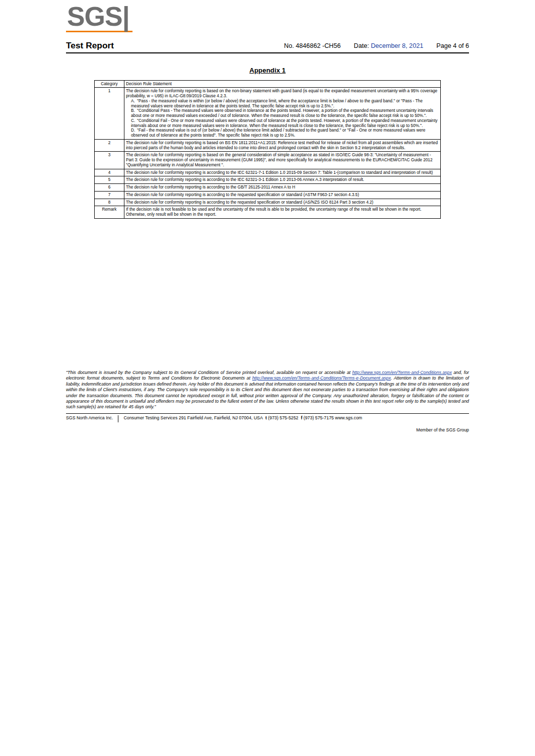SGS|
Test Report
No. 4846862 -CH56 Date: December 8, 2021 Page 4 of 6
Appendix 1
| Category | Decision Rule Statement |
| 1 | The decision rule for conformity reporting is based on the non-binary statement with guard band (is equal to the expanded measurement uncertainty with a 95% coverage probability, w = U95) in ILAC-G8:09/2019 Clause 4.2.3. A. "Pass - the measured value is within (or below / above) the acceptance limit, where the acceptance limit is below / above to the guard band." or "Pass - The measured values were observed in tolerance at the points tested. The specific false accept risk is up to 2.5%.". B. "Conditional Pass - The measured values were observed in tolerance at the points tested. However, a portion of the expanded measurement uncertainty intervals about one or more measured values exceeded / out of tolerance. When the measured result is close to the tolerance, the specific false accept risk is up to 50%.". C. "Conditional Fail - One or more measured values were observed out of tolerance at the points tested. However, a portion of the expanded measurement uncertainty intervals about one or more measured values were in tolerance. When the measured result is close to the tolerance, the specific false reject risk is up to 50%.". D. "Fail - the measured value is out of (or below / above) the tolerance limit added / subtracted to the guard band." or "Fail - One or more measured values were observed out of tolerance at the points tested". The specific false reject risk is up to 2.5%. |
| 2 | The decision rule for conformity reporting is based on BS EN 1811:2011+A1:2015: Reference test method for release of nickel from all post assemblies which are inserted into pierced parts of the human body and articles intended to come into direct and prolonged contact with the skin in Section 9.2 interpretation of results. |
| 3 | The decision rule for conformity reporting is based on the general consideration of simple acceptance as stated in ISO/IEC Guide 98-3: "Uncertainty of measurement - Part 3: Guide to the expression of uncertainty in measurement (GUM 1995)", and more specifically for analytical measurements to the EURACHEM/CITAC Guide 2012 "Quantifying Uncertainty in Analytical Measurement ". |
| 4 | The decision rule for conformity reporting is according to the IEC 62321-7-1 Edition 1.0 2015-09 Section 7: Table 1-(comparison to standard and interpretation of result) |
| 5 | The decision rule for conformity reporting is according to the IEC 62321-3-1 Edition 1.0 2013-06 Annex A.3 interpretation of result. |
| 6 | The decision rule for conformity reporting is according to the GB/T 26125-2011 Annex A to H |
| 7 | The decision rule for conformity reporting is according to the requested specification or standard (ASTM F963-17 section 4.3.5) |
| 8 | The decision rule for conformity reporting is according to the requested specification or standard (AS/NZS ISO 8124 Part 3 section 4.2) |
| Remark | If the decision rule is not feasible to be used and the uncertainty of the result is able to be provided, the uncertainty range of the result will be shown in the report. Otherwise, only result will be shown in the report. |
"This document is issued by the Company subject to its General Conditions of Service printed overleaf, available on request or accessible at http://www.sgs.com/en/Terms-and-Conditions.aspx and, for electronic format documents, subject to Terms and Conditions for Electronic Documents at http://www.sgs.com/en/Terms-and-Conditions/Terms-e-Document.aspx. Attention is drawn to the limitation of liability, indemnification and jurisdiction issues defined therein. Any holder of this document is advised that information contained hereon reflects the Company's findings at the time of its intervention only and within the limits of Client's instructions, if any. The Company's sole responsibility is to its Client and this document does not exonerate parties to a transaction from exercising all their rights and obligations under the transaction documents. This document cannot be reproduced except in full, without prior written approval of the Company. Any unauthorized alteration, forgery or falsification of the content or appearance of this document is unlawful and offenders may be prosecuted to the fullest extent of the law. Unless otherwise stated the results shown in this test report refer only to the sample(s) tested and such sample(s) are retained for 45 days only."
SGS North America Inc. Consumer Testing Services 291 Fairfield Ave, Fairfield, NJ 07004, USA t (973) 575-5252 f (973) 575-7175 www.sgs.com
Member of the SGS Group